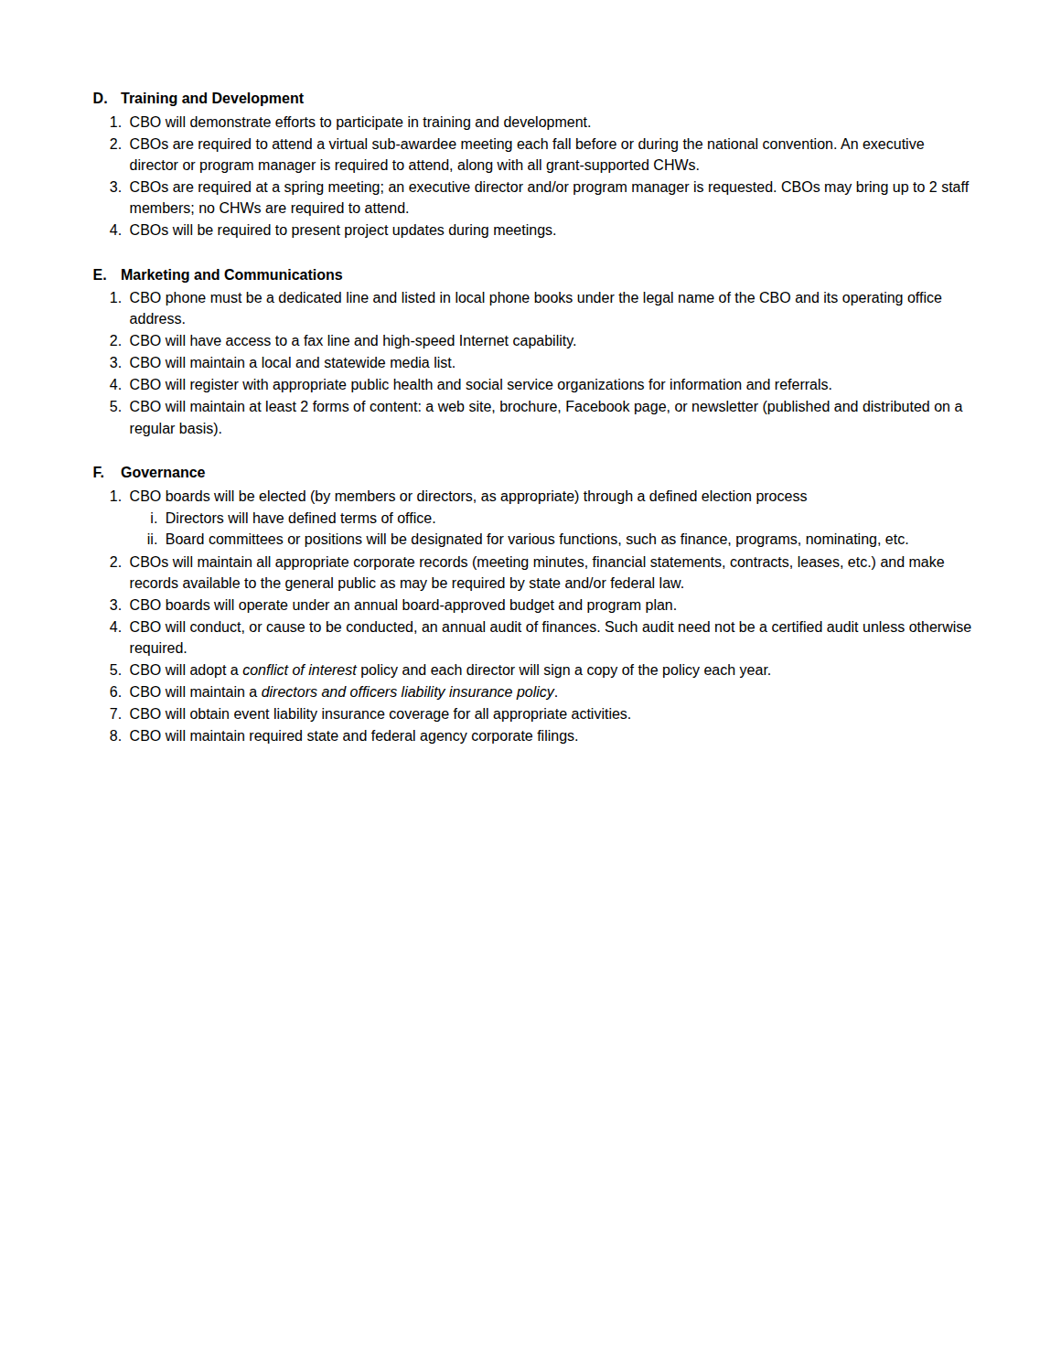D. Training and Development
CBO will demonstrate efforts to participate in training and development.
CBOs are required to attend a virtual sub-awardee meeting each fall before or during the national convention. An executive director or program manager is required to attend, along with all grant-supported CHWs.
CBOs are required at a spring meeting; an executive director and/or program manager is requested. CBOs may bring up to 2 staff members; no CHWs are required to attend.
CBOs will be required to present project updates during meetings.
E. Marketing and Communications
CBO phone must be a dedicated line and listed in local phone books under the legal name of the CBO and its operating office address.
CBO will have access to a fax line and high-speed Internet capability.
CBO will maintain a local and statewide media list.
CBO will register with appropriate public health and social service organizations for information and referrals.
CBO will maintain at least 2 forms of content: a web site, brochure, Facebook page, or newsletter (published and distributed on a regular basis).
F. Governance
CBO boards will be elected (by members or directors, as appropriate) through a defined election process
Directors will have defined terms of office.
Board committees or positions will be designated for various functions, such as finance, programs, nominating, etc.
CBOs will maintain all appropriate corporate records (meeting minutes, financial statements, contracts, leases, etc.) and make records available to the general public as may be required by state and/or federal law.
CBO boards will operate under an annual board-approved budget and program plan.
CBO will conduct, or cause to be conducted, an annual audit of finances. Such audit need not be a certified audit unless otherwise required.
CBO will adopt a conflict of interest policy and each director will sign a copy of the policy each year.
CBO will maintain a directors and officers liability insurance policy.
CBO will obtain event liability insurance coverage for all appropriate activities.
CBO will maintain required state and federal agency corporate filings.